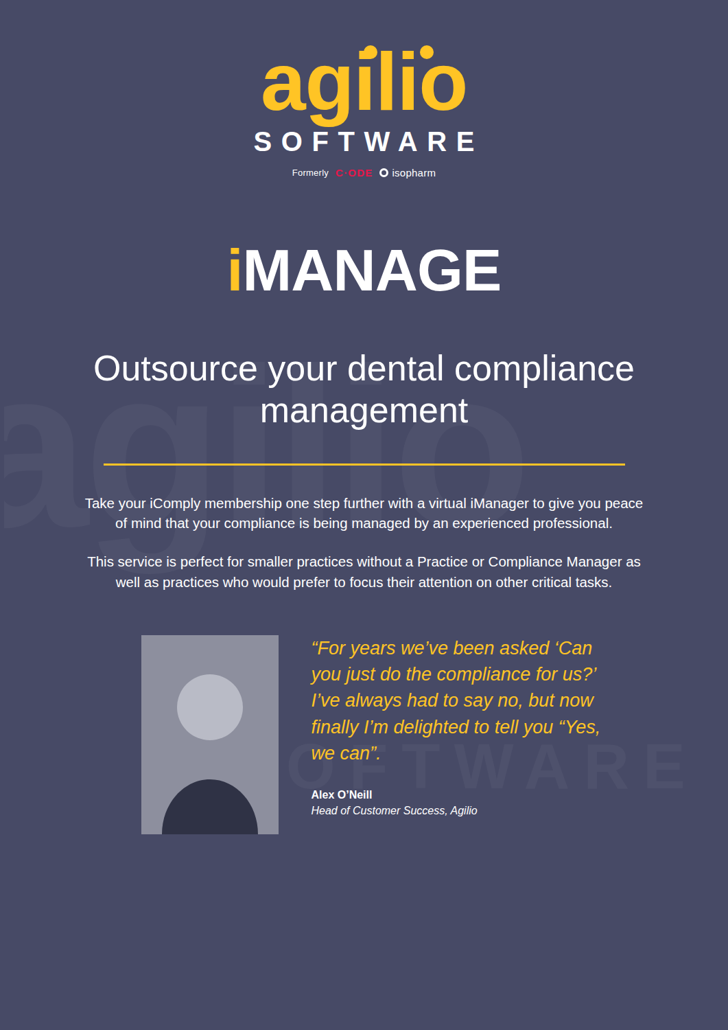agilio
SOFTWARE
agilio
SOFTWARE
Formerly C·ODE isopharm
i MANAGE
Outsource your dental compliance management
Take your iComply membership one step further with a virtual iManager to give you peace of mind that your compliance is being managed by an experienced professional.
This service is perfect for smaller practices without a Practice or Compliance Manager as well as practices who would prefer to focus their attention on other critical tasks.
“For years we’ve been asked ‘Can you just do the compliance for us?’ I’ve always had to say no, but now finally I’m delighted to tell you “Yes, we can”.
Alex O’Neill
Head of Customer Success, Agilio